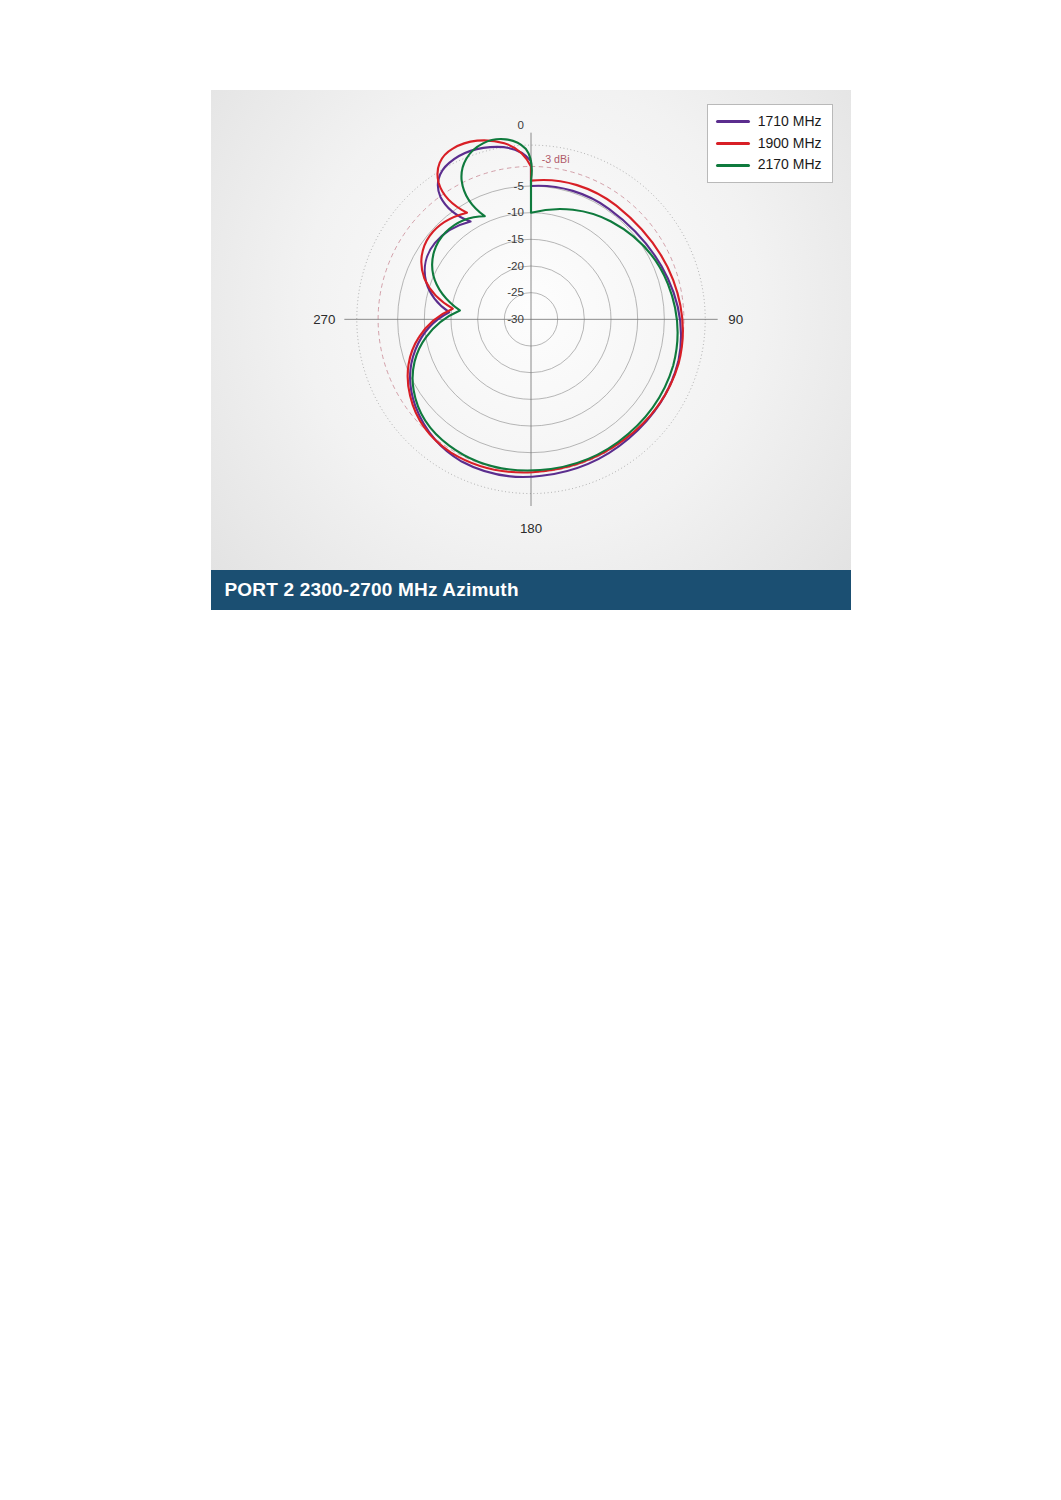0 -5 -10 -15 -20 -25 -30 -3 dBi 270 90 180
1710 MHz
1900 MHz
2170 MHz
PORT 2 2300-2700 MHz Azimuth